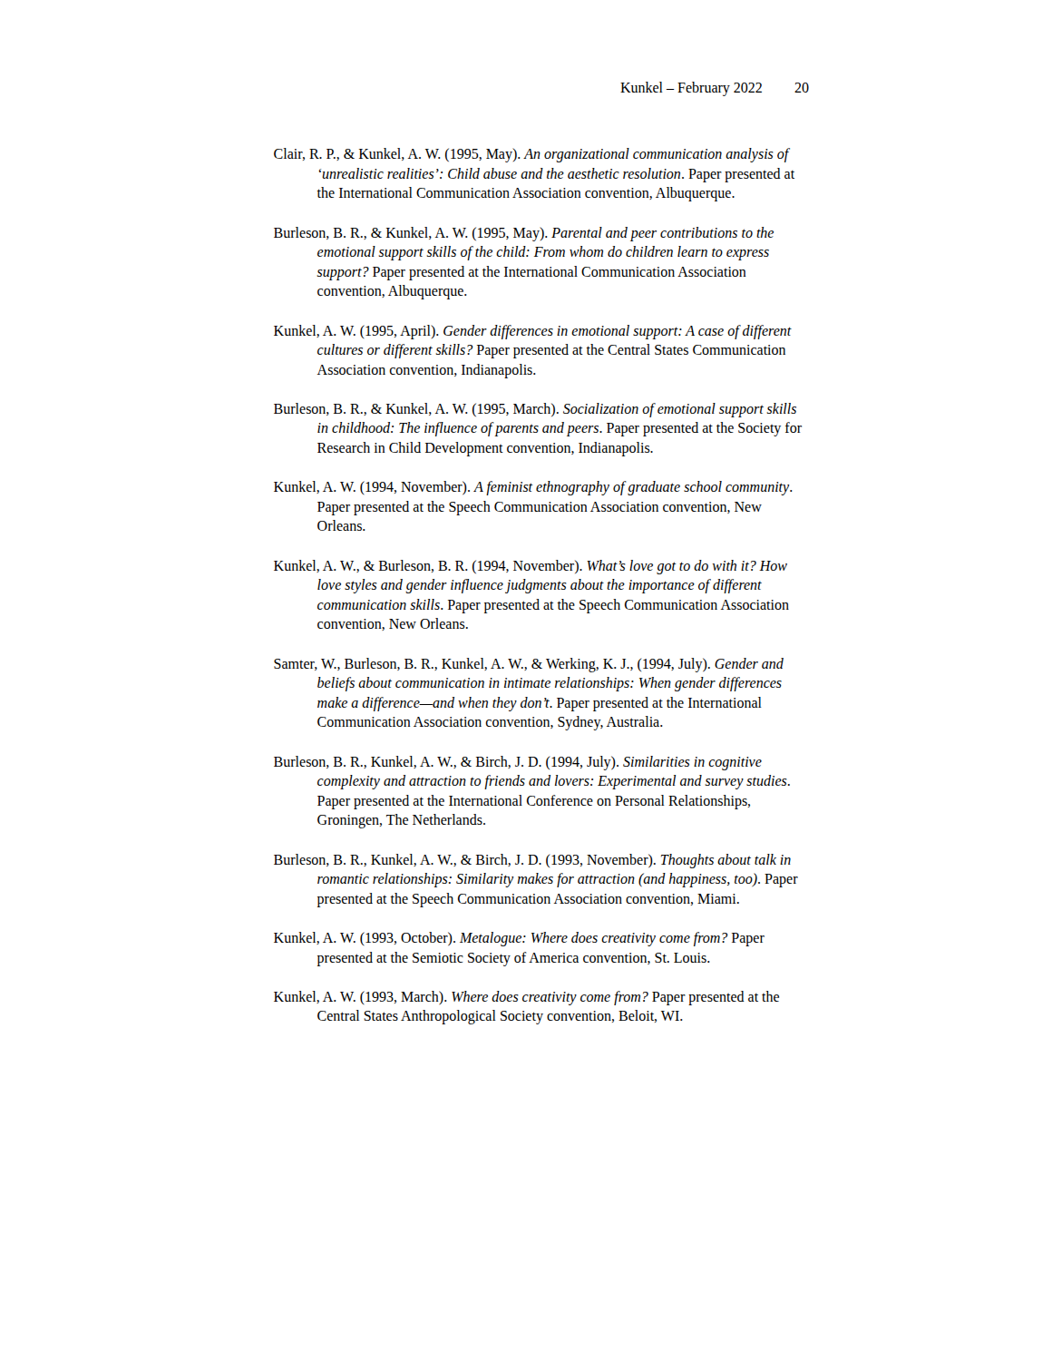Kunkel – February 202220
Clair, R. P., & Kunkel, A. W. (1995, May). An organizational communication analysis of ‘unrealistic realities’: Child abuse and the aesthetic resolution. Paper presented at the International Communication Association convention, Albuquerque.
Burleson, B. R., & Kunkel, A. W. (1995, May). Parental and peer contributions to the emotional support skills of the child: From whom do children learn to express support? Paper presented at the International Communication Association convention, Albuquerque.
Kunkel, A. W. (1995, April). Gender differences in emotional support: A case of different cultures or different skills? Paper presented at the Central States Communication Association convention, Indianapolis.
Burleson, B. R., & Kunkel, A. W. (1995, March). Socialization of emotional support skills in childhood: The influence of parents and peers. Paper presented at the Society for Research in Child Development convention, Indianapolis.
Kunkel, A. W. (1994, November). A feminist ethnography of graduate school community. Paper presented at the Speech Communication Association convention, New Orleans.
Kunkel, A. W., & Burleson, B. R. (1994, November). What’s love got to do with it? How love styles and gender influence judgments about the importance of different communication skills. Paper presented at the Speech Communication Association convention, New Orleans.
Samter, W., Burleson, B. R., Kunkel, A. W., & Werking, K. J., (1994, July). Gender and beliefs about communication in intimate relationships: When gender differences make a difference—and when they don’t. Paper presented at the International Communication Association convention, Sydney, Australia.
Burleson, B. R., Kunkel, A. W., & Birch, J. D. (1994, July). Similarities in cognitive complexity and attraction to friends and lovers: Experimental and survey studies. Paper presented at the International Conference on Personal Relationships, Groningen, The Netherlands.
Burleson, B. R., Kunkel, A. W., & Birch, J. D. (1993, November). Thoughts about talk in romantic relationships: Similarity makes for attraction (and happiness, too). Paper presented at the Speech Communication Association convention, Miami.
Kunkel, A. W. (1993, October). Metalogue: Where does creativity come from? Paper presented at the Semiotic Society of America convention, St. Louis.
Kunkel, A. W. (1993, March). Where does creativity come from? Paper presented at the Central States Anthropological Society convention, Beloit, WI.